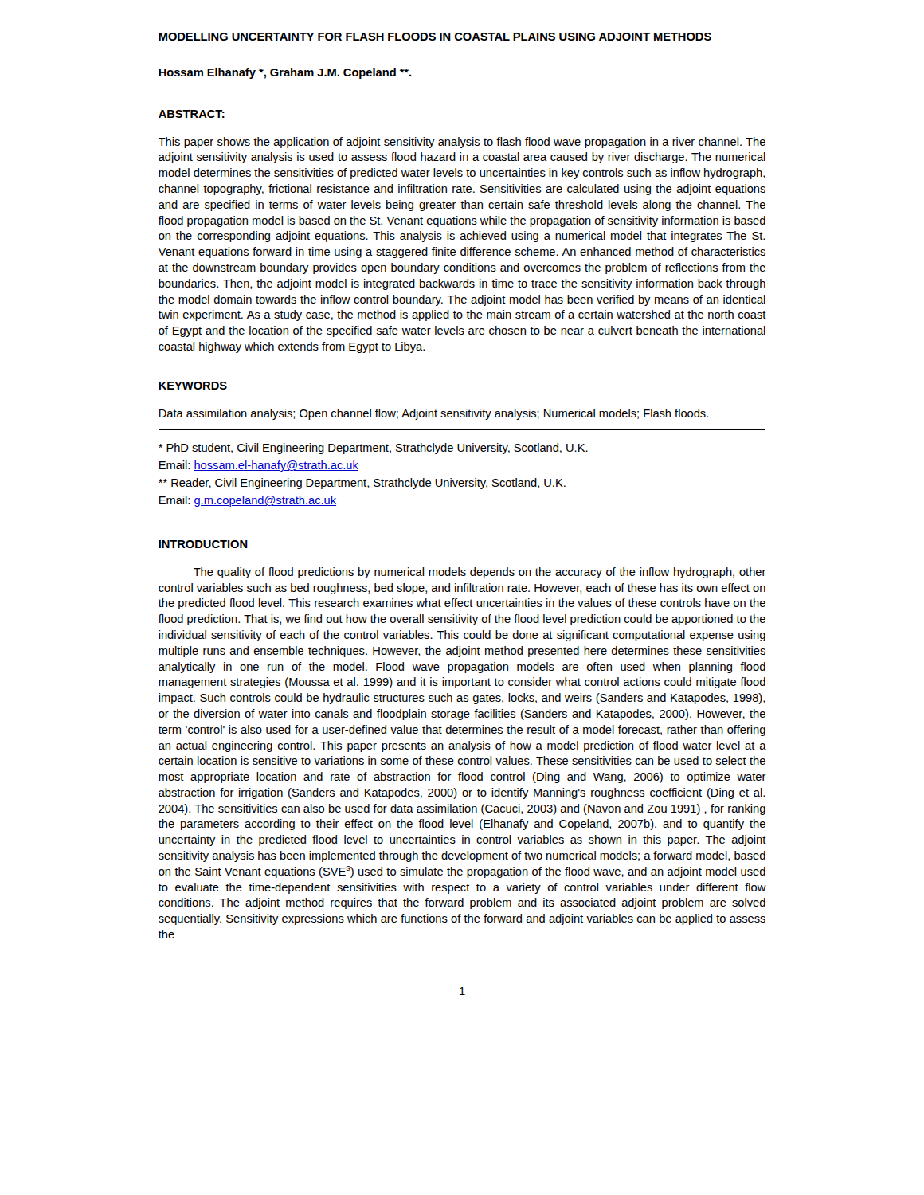Modelling Uncertainty for Flash Floods in Coastal Plains Using Adjoint Methods
Hossam Elhanafy *, Graham J.M. Copeland **.
Abstract:
This paper shows the application of adjoint sensitivity analysis to flash flood wave propagation in a river channel. The adjoint sensitivity analysis is used to assess flood hazard in a coastal area caused by river discharge. The numerical model determines the sensitivities of predicted water levels to uncertainties in key controls such as inflow hydrograph, channel topography, frictional resistance and infiltration rate. Sensitivities are calculated using the adjoint equations and are specified in terms of water levels being greater than certain safe threshold levels along the channel. The flood propagation model is based on the St. Venant equations while the propagation of sensitivity information is based on the corresponding adjoint equations. This analysis is achieved using a numerical model that integrates The St. Venant equations forward in time using a staggered finite difference scheme. An enhanced method of characteristics at the downstream boundary provides open boundary conditions and overcomes the problem of reflections from the boundaries. Then, the adjoint model is integrated backwards in time to trace the sensitivity information back through the model domain towards the inflow control boundary. The adjoint model has been verified by means of an identical twin experiment. As a study case, the method is applied to the main stream of a certain watershed at the north coast of Egypt and the location of the specified safe water levels are chosen to be near a culvert beneath the international coastal highway which extends from Egypt to Libya.
Keywords
Data assimilation analysis; Open channel flow; Adjoint sensitivity analysis; Numerical models; Flash floods.
* PhD student, Civil Engineering Department, Strathclyde University, Scotland, U.K.
Email: hossam.el-hanafy@strath.ac.uk
** Reader, Civil Engineering Department, Strathclyde University, Scotland, U.K.
Email: g.m.copeland@strath.ac.uk
Introduction
The quality of flood predictions by numerical models depends on the accuracy of the inflow hydrograph, other control variables such as bed roughness, bed slope, and infiltration rate. However, each of these has its own effect on the predicted flood level. This research examines what effect uncertainties in the values of these controls have on the flood prediction. That is, we find out how the overall sensitivity of the flood level prediction could be apportioned to the individual sensitivity of each of the control variables. This could be done at significant computational expense using multiple runs and ensemble techniques. However, the adjoint method presented here determines these sensitivities analytically in one run of the model. Flood wave propagation models are often used when planning flood management strategies (Moussa et al. 1999) and it is important to consider what control actions could mitigate flood impact. Such controls could be hydraulic structures such as gates, locks, and weirs (Sanders and Katapodes, 1998), or the diversion of water into canals and floodplain storage facilities (Sanders and Katapodes, 2000). However, the term 'control' is also used for a user-defined value that determines the result of a model forecast, rather than offering an actual engineering control. This paper presents an analysis of how a model prediction of flood water level at a certain location is sensitive to variations in some of these control values. These sensitivities can be used to select the most appropriate location and rate of abstraction for flood control (Ding and Wang, 2006) to optimize water abstraction for irrigation (Sanders and Katapodes, 2000) or to identify Manning's roughness coefficient (Ding et al. 2004). The sensitivities can also be used for data assimilation (Cacuci, 2003) and (Navon and Zou 1991) , for ranking the parameters according to their effect on the flood level (Elhanafy and Copeland, 2007b). and to quantify the uncertainty in the predicted flood level to uncertainties in control variables as shown in this paper. The adjoint sensitivity analysis has been implemented through the development of two numerical models; a forward model, based on the Saint Venant equations (SVEs) used to simulate the propagation of the flood wave, and an adjoint model used to evaluate the time-dependent sensitivities with respect to a variety of control variables under different flow conditions. The adjoint method requires that the forward problem and its associated adjoint problem are solved sequentially. Sensitivity expressions which are functions of the forward and adjoint variables can be applied to assess the
1